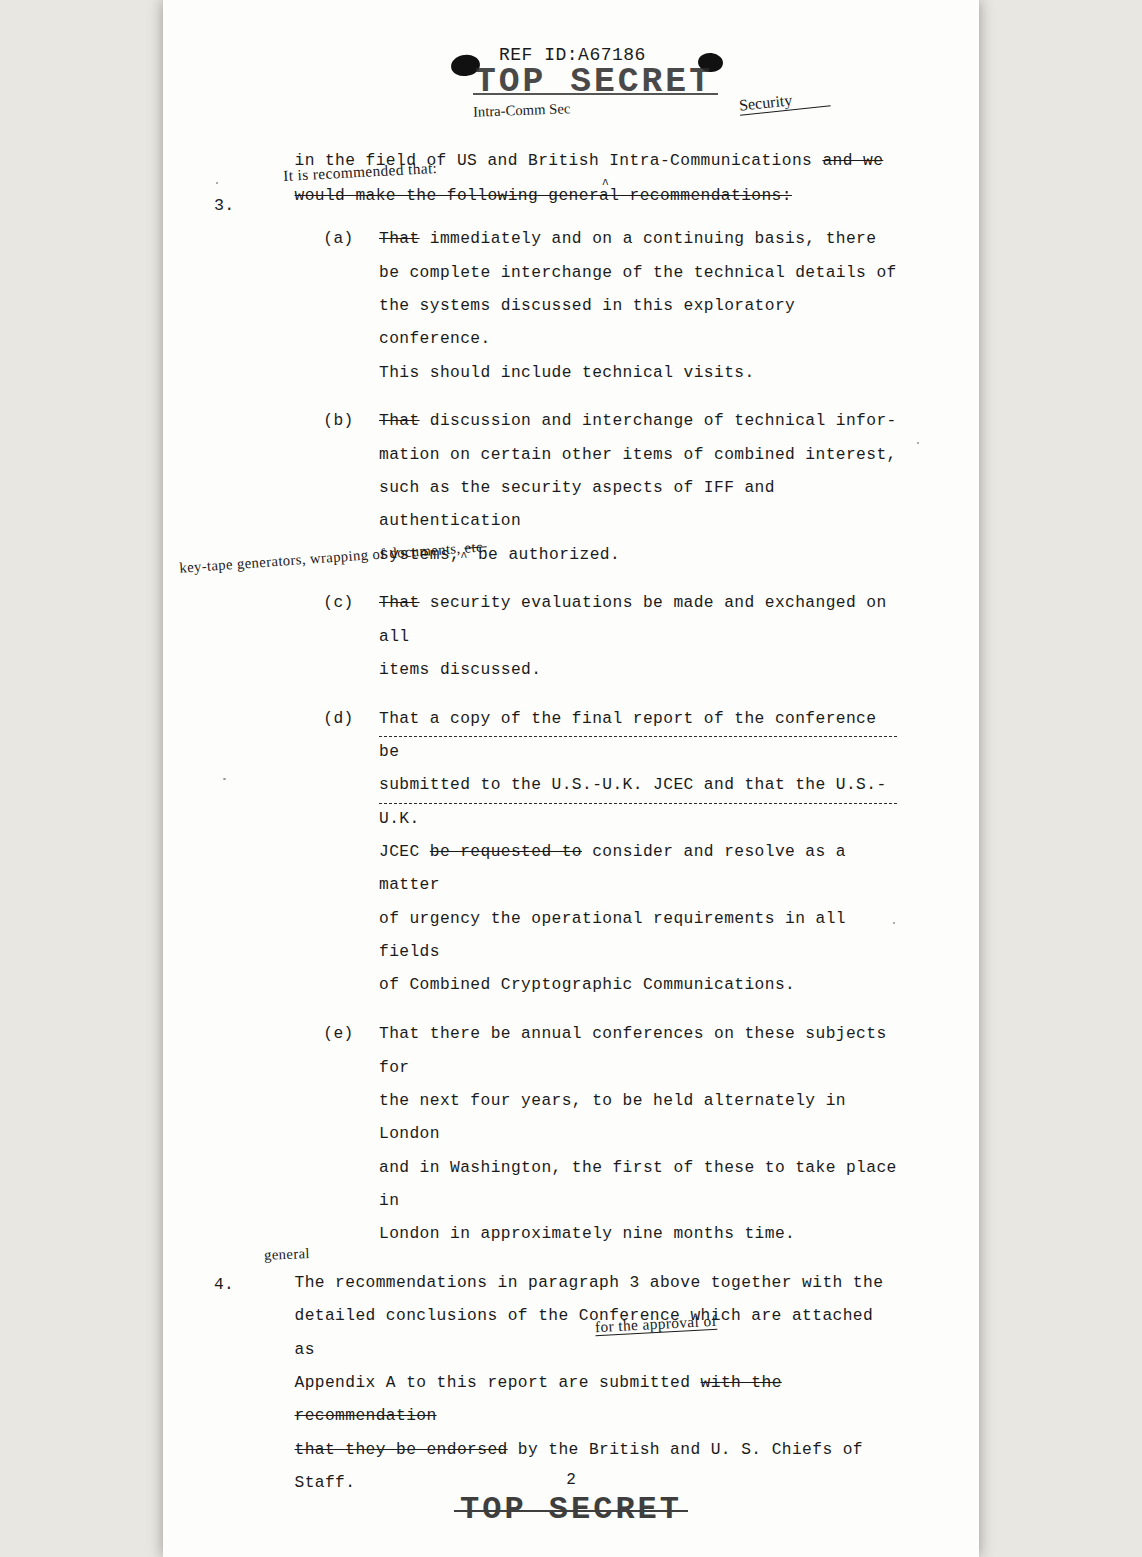REF ID:A67186
TOP SECRET
Intra-Comm Sec
Security
in the field of US and British Intra-Communications^ and we
3. It is recommended that: would make the following general recommendations:
(a) That immediately and on a continuing basis, there be complete interchange of the technical details of the systems discussed in this exploratory conference. This should include technical visits.
(b) That discussion and interchange of technical infor- mation on certain other items of combined interest, such as the security aspects of IFF and authentication systems,^ be authorized. key-tape generators, wrapping of documents, etc.
(c) That security evaluations be made and exchanged on all items discussed.
(d) That a copy of the final report of the conference be submitted to the U.S.-U.K. JCEC and that the U.S.-U.K. JCEC be requested to consider and resolve as a matter of urgency the operational requirements in all fields of Combined Cryptographic Communications.
(e) That there be annual conferences on these subjects for the next four years, to be held alternately in London and in Washington, the first of these to take place in London in approximately nine months time.
4. general The recommendations in paragraph 3 above together with the detailed conclusions of the Conference which are attached as Appendix A to this report are submitted with the recommendation that they be endorsed by the British and U. S. Chiefs of Staff. for the approval of
2
TOP SECRET